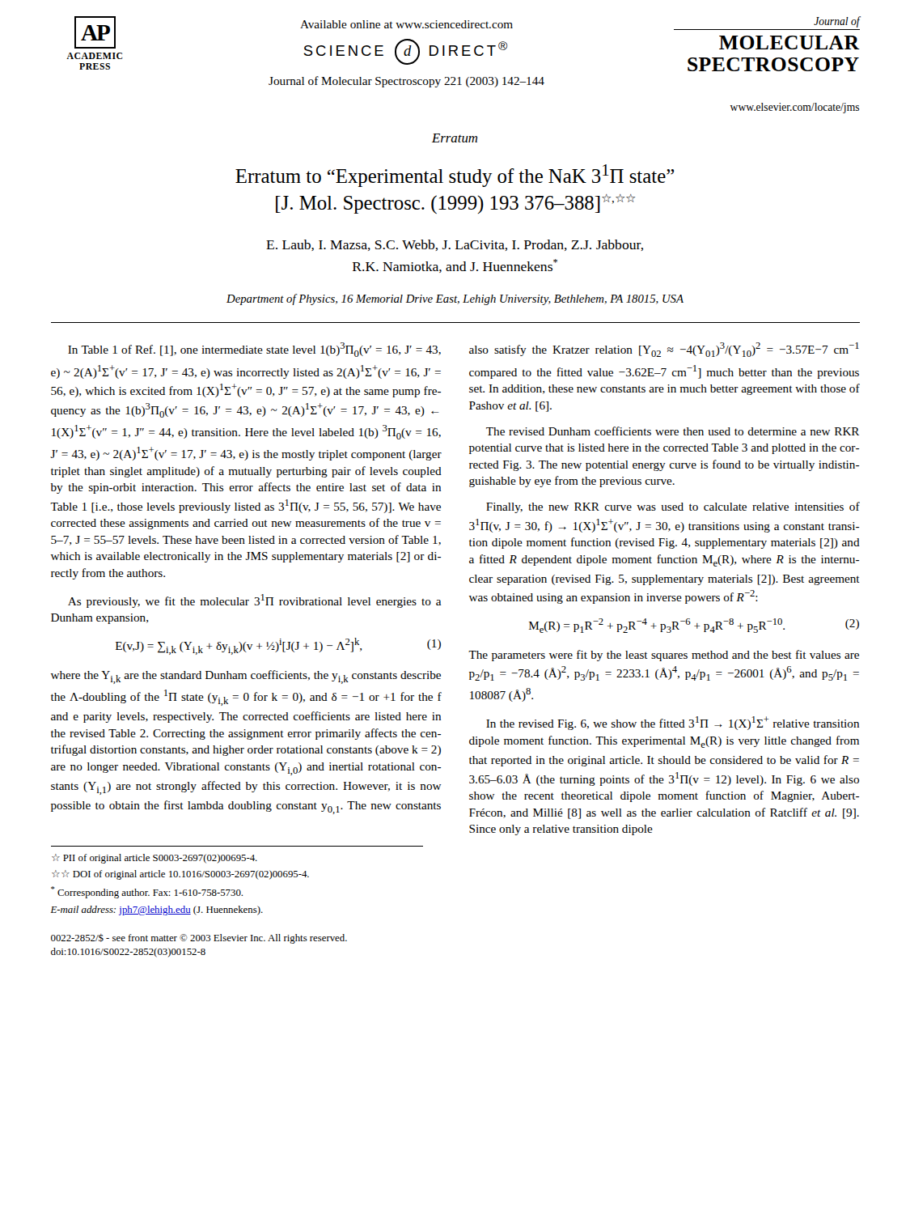AP
ACADEMIC
PRESS
Available online at www.sciencedirect.com
SCIENCE d DIRECT®
Journal of Molecular Spectroscopy 221 (2003) 142–144
Journal of
MOLECULAR
SPECTROSCOPY
www.elsevier.com/locate/jms
Erratum
Erratum to “Experimental study of the NaK 31Π state”
[J. Mol. Spectrosc. (1999) 193 376–388]☆,☆☆
E. Laub, I. Mazsa, S.C. Webb, J. LaCivita, I. Prodan, Z.J. Jabbour,
R.K. Namiotka, and J. Huennekens*
Department of Physics, 16 Memorial Drive East, Lehigh University, Bethlehem, PA 18015, USA
In Table 1 of Ref. [1], one intermediate state level 1(b)3Π0(v′ = 16, J′ = 43, e) ~ 2(A)1Σ+(v′ = 17, J′ = 43, e) was incorrectly listed as 2(A)1Σ+(v′ = 16, J′ = 56, e), which is excited from 1(X)1Σ+(v″ = 0, J″ = 57, e) at the same pump frequency as the 1(b)3Π0(v′ = 16, J′ = 43, e) ~ 2(A)1Σ+(v′ = 17, J′ = 43, e) ← 1(X)1Σ+(v″ = 1, J″ = 44, e) transition. Here the level labeled 1(b) 3Π0(v = 16, J′ = 43, e) ~ 2(A)1Σ+(v′ = 17, J′ = 43, e) is the mostly triplet component (larger triplet than singlet amplitude) of a mutually perturbing pair of levels coupled by the spin-orbit interaction. This error affects the entire last set of data in Table 1 [i.e., those levels previously listed as 31Π(v, J = 55, 56, 57)]. We have corrected these assignments and carried out new measurements of the true v = 5–7, J = 55–57 levels. These have been listed in a corrected version of Table 1, which is available electronically in the JMS supplementary materials [2] or directly from the authors.
As previously, we fit the molecular 31Π rovibrational level energies to a Dunham expansion,
E(v,J) = ∑i,k (Yi,k + δyi,k)(v + ½)i[J(J + 1) − Λ2]k, (1)
where the Yi,k are the standard Dunham coefficients, the yi,k constants describe the Λ-doubling of the 1Π state (yi,k = 0 for k = 0), and δ = −1 or +1 for the f and e parity levels, respectively. The corrected coefficients are listed here in the revised Table 2. Correcting the assignment error primarily affects the centrifugal distortion constants, and higher order rotational constants (above k = 2) are no longer needed. Vibrational constants (Yi,0) and inertial rotational constants (Yi,1) are not strongly affected by this correction. However, it is now possible to obtain the first lambda doubling constant y0,1. The new constants also satisfy the Kratzer relation [Y02 ≈ −4(Y01)3/(Y10)2 = −3.57E−7 cm−1 compared to the fitted value −3.62E–7 cm−1] much better than the previous set. In addition, these new constants are in much better agreement with those of Pashov et al. [6].
The revised Dunham coefficients were then used to determine a new RKR potential curve that is listed here in the corrected Table 3 and plotted in the corrected Fig. 3. The new potential energy curve is found to be virtually indistinguishable by eye from the previous curve.
Finally, the new RKR curve was used to calculate relative intensities of 31Π(v, J = 30, f) → 1(X)1Σ+(v″, J = 30, e) transitions using a constant transition dipole moment function (revised Fig. 4, supplementary materials [2]) and a fitted R dependent dipole moment function Me(R), where R is the internuclear separation (revised Fig. 5, supplementary materials [2]). Best agreement was obtained using an expansion in inverse powers of R−2:
Me(R) = p1R−2 + p2R−4 + p3R−6 + p4R−8 + p5R−10. (2)
The parameters were fit by the least squares method and the best fit values are p2/p1 = −78.4 (Å)2, p3/p1 = 2233.1 (Å)4, p4/p1 = −26001 (Å)6, and p5/p1 = 108087 (Å)8.
In the revised Fig. 6, we show the fitted 31Π → 1(X)1Σ+ relative transition dipole moment function. This experimental Me(R) is very little changed from that reported in the original article. It should be considered to be valid for R = 3.65–6.03 Å (the turning points of the 31Π(v = 12) level). In Fig. 6 we also show the recent theoretical dipole moment function of Magnier, Aubert-Frécon, and Millié [8] as well as the earlier calculation of Ratcliff et al. [9]. Since only a relative transition dipole
☆ PII of original article S0003-2697(02)00695-4.
☆☆ DOI of original article 10.1016/S0003-2697(02)00695-4.
* Corresponding author. Fax: 1-610-758-5730.
E-mail address: jph7@lehigh.edu (J. Huennekens).
0022-2852/$ - see front matter © 2003 Elsevier Inc. All rights reserved.
doi:10.1016/S0022-2852(03)00152-8